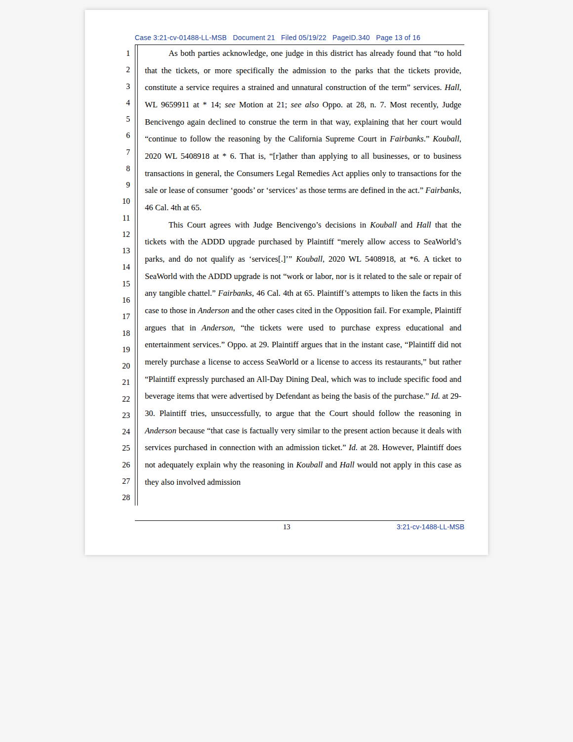Case 3:21-cv-01488-LL-MSB Document 21 Filed 05/19/22 PageID.340 Page 13 of 16
1
2
3
4
5
6
7
8
9
10
11
12
13
14
15
16
17
18
19
20
21
22
23
24
25
26
27
28
As both parties acknowledge, one judge in this district has already found that “to hold that the tickets, or more specifically the admission to the parks that the tickets provide, constitute a service requires a strained and unnatural construction of the term” services. Hall, WL 9659911 at * 14; see Motion at 21; see also Oppo. at 28, n. 7. Most recently, Judge Bencivengo again declined to construe the term in that way, explaining that her court would “continue to follow the reasoning by the California Supreme Court in Fairbanks.” Kouball, 2020 WL 5408918 at * 6. That is, “[r]ather than applying to all businesses, or to business transactions in general, the Consumers Legal Remedies Act applies only to transactions for the sale or lease of consumer ‘goods’ or ‘services’ as those terms are defined in the act.” Fairbanks, 46 Cal. 4th at 65.
This Court agrees with Judge Bencivengo’s decisions in Kouball and Hall that the tickets with the ADDD upgrade purchased by Plaintiff “merely allow access to SeaWorld’s parks, and do not qualify as ‘services[.]’” Kouball, 2020 WL 5408918, at *6. A ticket to SeaWorld with the ADDD upgrade is not “work or labor, nor is it related to the sale or repair of any tangible chattel.” Fairbanks, 46 Cal. 4th at 65. Plaintiff’s attempts to liken the facts in this case to those in Anderson and the other cases cited in the Opposition fail. For example, Plaintiff argues that in Anderson, “the tickets were used to purchase express educational and entertainment services.” Oppo. at 29. Plaintiff argues that in the instant case, “Plaintiff did not merely purchase a license to access SeaWorld or a license to access its restaurants,” but rather “Plaintiff expressly purchased an All-Day Dining Deal, which was to include specific food and beverage items that were advertised by Defendant as being the basis of the purchase.” Id. at 29-30. Plaintiff tries, unsuccessfully, to argue that the Court should follow the reasoning in Anderson because “that case is factually very similar to the present action because it deals with services purchased in connection with an admission ticket.” Id. at 28. However, Plaintiff does not adequately explain why the reasoning in Kouball and Hall would not apply in this case as they also involved admission
13 3:21-cv-1488-LL-MSB